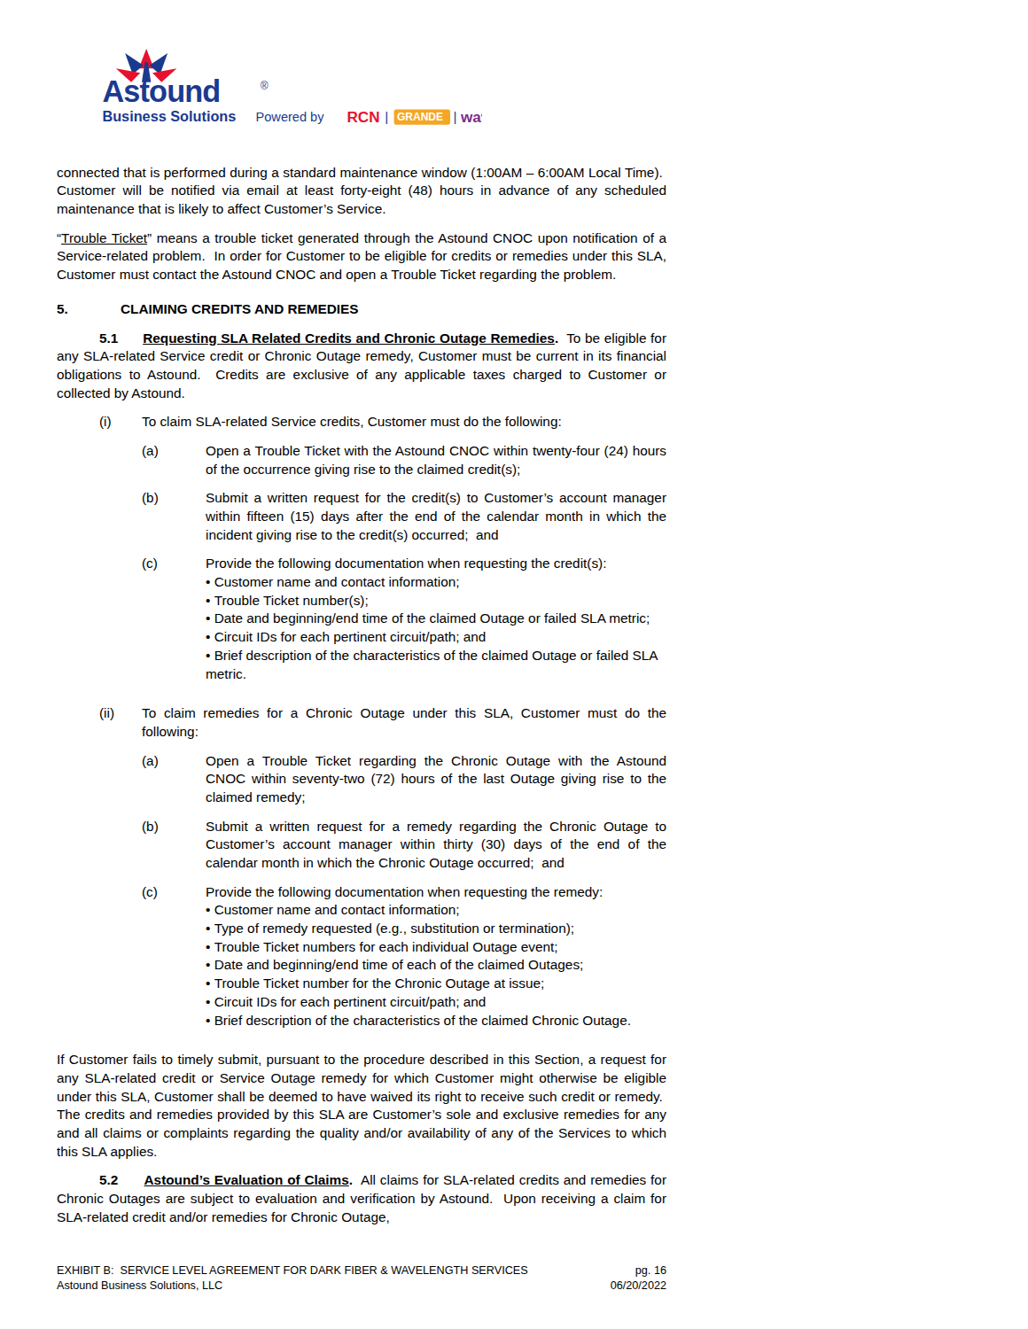Astound ® Business Solutions Powered by RCN | GRANDE | wave
connected that is performed during a standard maintenance window (1:00AM – 6:00AM Local Time). Customer will be notified via email at least forty-eight (48) hours in advance of any scheduled maintenance that is likely to affect Customer’s Service.
“Trouble Ticket” means a trouble ticket generated through the Astound CNOC upon notification of a Service-related problem. In order for Customer to be eligible for credits or remedies under this SLA, Customer must contact the Astound CNOC and open a Trouble Ticket regarding the problem.
5. CLAIMING CREDITS AND REMEDIES
5.1 Requesting SLA Related Credits and Chronic Outage Remedies. To be eligible for any SLA-related Service credit or Chronic Outage remedy, Customer must be current in its financial obligations to Astound. Credits are exclusive of any applicable taxes charged to Customer or collected by Astound.
(i)
To claim SLA-related Service credits, Customer must do the following:
(a)
Open a Trouble Ticket with the Astound CNOC within twenty-four (24) hours of the occurrence giving rise to the claimed credit(s);
(b)
Submit a written request for the credit(s) to Customer’s account manager within fifteen (15) days after the end of the calendar month in which the incident giving rise to the credit(s) occurred; and
(c)
Provide the following documentation when requesting the credit(s):
Customer name and contact information;
Trouble Ticket number(s);
Date and beginning/end time of the claimed Outage or failed SLA metric;
Circuit IDs for each pertinent circuit/path; and
Brief description of the characteristics of the claimed Outage or failed SLA metric.
(ii)
To claim remedies for a Chronic Outage under this SLA, Customer must do the following:
(a)
Open a Trouble Ticket regarding the Chronic Outage with the Astound CNOC within seventy-two (72) hours of the last Outage giving rise to the claimed remedy;
(b)
Submit a written request for a remedy regarding the Chronic Outage to Customer’s account manager within thirty (30) days of the end of the calendar month in which the Chronic Outage occurred; and
(c)
Provide the following documentation when requesting the remedy:
Customer name and contact information;
Type of remedy requested (e.g., substitution or termination);
Trouble Ticket numbers for each individual Outage event;
Date and beginning/end time of each of the claimed Outages;
Trouble Ticket number for the Chronic Outage at issue;
Circuit IDs for each pertinent circuit/path; and
Brief description of the characteristics of the claimed Chronic Outage.
If Customer fails to timely submit, pursuant to the procedure described in this Section, a request for any SLA-related credit or Service Outage remedy for which Customer might otherwise be eligible under this SLA, Customer shall be deemed to have waived its right to receive such credit or remedy. The credits and remedies provided by this SLA are Customer’s sole and exclusive remedies for any and all claims or complaints regarding the quality and/or availability of any of the Services to which this SLA applies.
5.2 Astound’s Evaluation of Claims. All claims for SLA-related credits and remedies for Chronic Outages are subject to evaluation and verification by Astound. Upon receiving a claim for SLA-related credit and/or remedies for Chronic Outage,
EXHIBIT B: SERVICE LEVEL AGREEMENT FOR DARK FIBER & WAVELENGTH SERVICES
Astound Business Solutions, LLC
pg. 16
06/20/2022